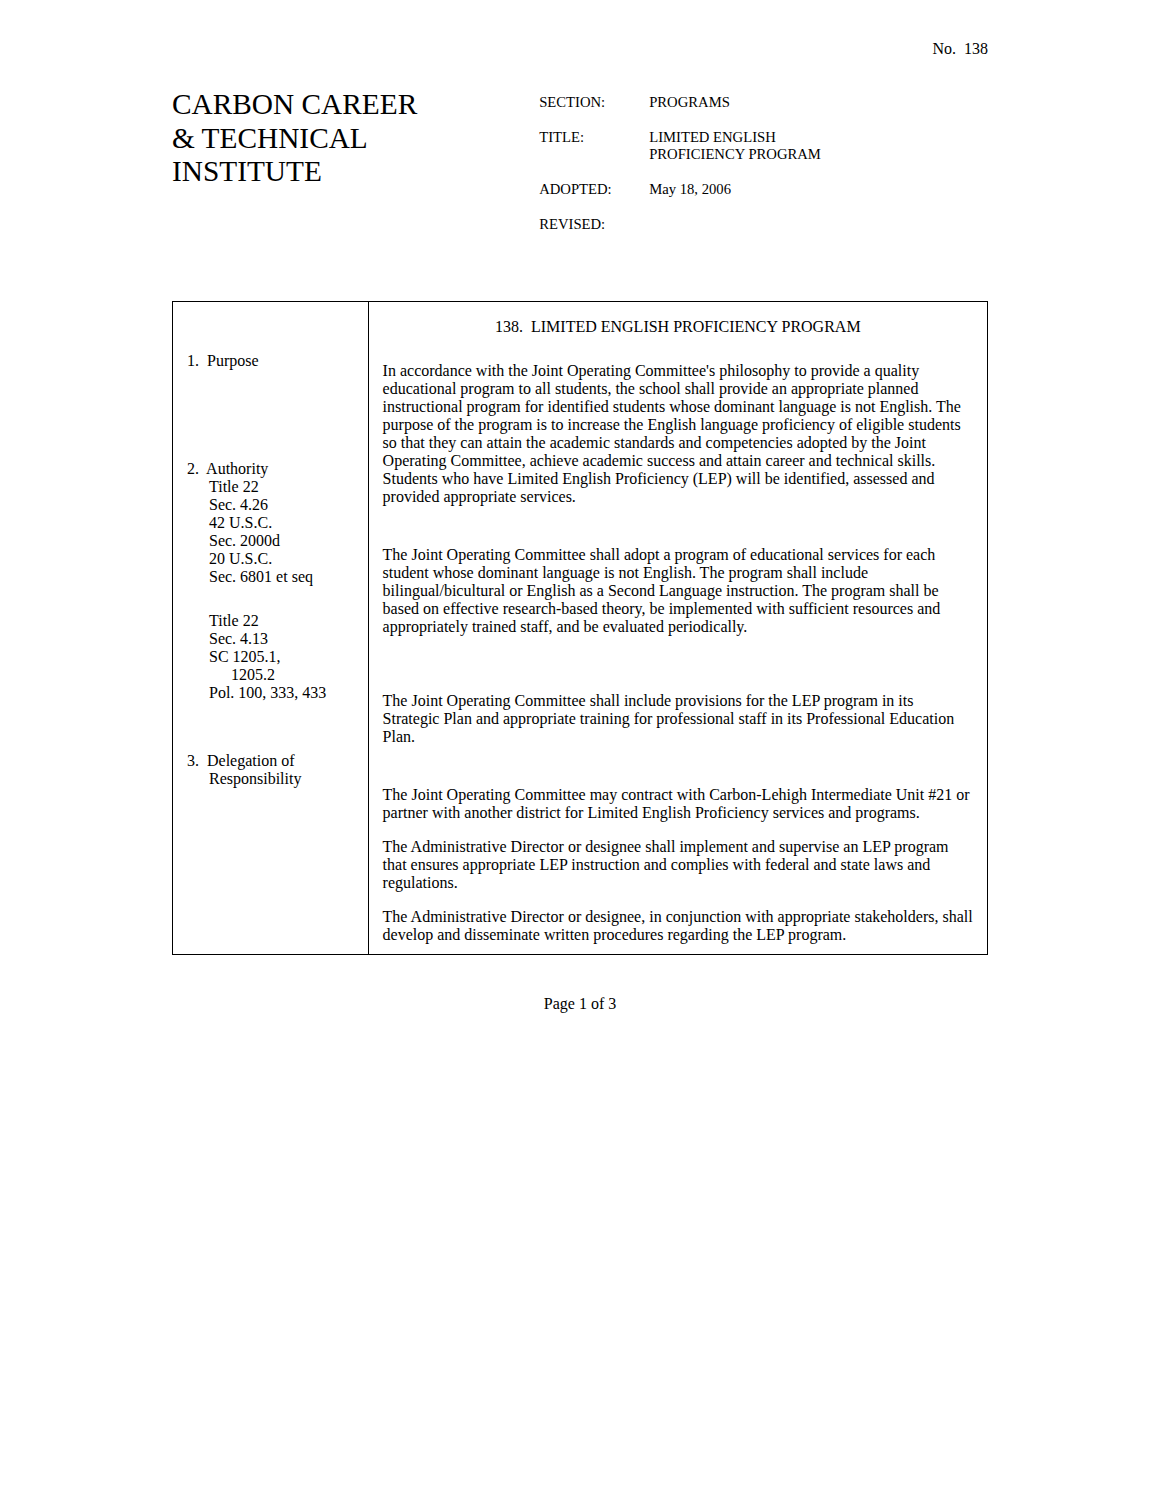No. 138
CARBON CAREER
& TECHNICAL
INSTITUTE
| SECTION: | PROGRAMS |
| TITLE: | LIMITED ENGLISH PROFICIENCY PROGRAM |
| ADOPTED: | May 18, 2006 |
| REVISED: | |
| 1. Purpose 2. Authority Title 22 Sec. 4.26 42 U.S.C. Sec. 2000d 20 U.S.C. Sec. 6801 et seq Title 22 Sec. 4.13 SC 1205.1, 1205.2 Pol. 100, 333, 433 3. Delegation of Responsibility | 138. LIMITED ENGLISH PROFICIENCY PROGRAM In accordance with the Joint Operating Committee's philosophy to provide a quality educational program to all students, the school shall provide an appropriate planned instructional program for identified students whose dominant language is not English. The purpose of the program is to increase the English language proficiency of eligible students so that they can attain the academic standards and competencies adopted by the Joint Operating Committee, achieve academic success and attain career and technical skills. Students who have Limited English Proficiency (LEP) will be identified, assessed and provided appropriate services. The Joint Operating Committee shall adopt a program of educational services for each student whose dominant language is not English. The program shall include bilingual/bicultural or English as a Second Language instruction. The program shall be based on effective research-based theory, be implemented with sufficient resources and appropriately trained staff, and be evaluated periodically. The Joint Operating Committee shall include provisions for the LEP program in its Strategic Plan and appropriate training for professional staff in its Professional Education Plan. The Joint Operating Committee may contract with Carbon-Lehigh Intermediate Unit #21 or partner with another district for Limited English Proficiency services and programs. The Administrative Director or designee shall implement and supervise an LEP program that ensures appropriate LEP instruction and complies with federal and state laws and regulations. The Administrative Director or designee, in conjunction with appropriate stakeholders, shall develop and disseminate written procedures regarding the LEP program. |
Page 1 of 3